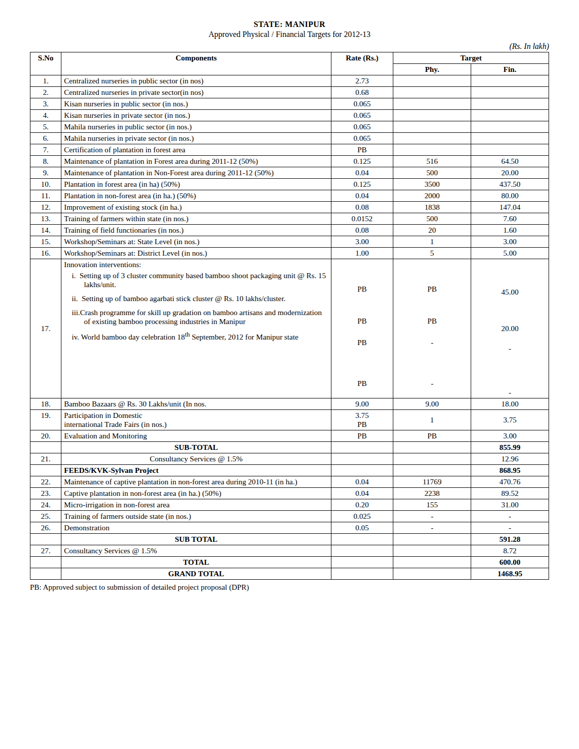STATE: MANIPUR
Approved Physical / Financial Targets for 2012-13
(Rs. In lakh)
| S.No | Components | Rate (Rs.) | Target |
| --- | --- | --- | --- |
| Phy. | Fin. |
| 1. | Centralized nurseries in public sector (in nos) | 2.73 | | |
| 2. | Centralized nurseries in private sector(in nos) | 0.68 | | |
| 3. | Kisan nurseries in public sector (in nos.) | 0.065 | | |
| 4. | Kisan nurseries in private sector (in nos.) | 0.065 | | |
| 5. | Mahila nurseries in public sector (in nos.) | 0.065 | | |
| 6. | Mahila nurseries in private sector (in nos.) | 0.065 | | |
| 7. | Certification of plantation in forest area | PB | | |
| 8. | Maintenance of plantation in Forest area during 2011-12 (50%) | 0.125 | 516 | 64.50 |
| 9. | Maintenance of plantation in Non-Forest area during 2011-12 (50%) | 0.04 | 500 | 20.00 |
| 10. | Plantation in forest area (in ha) (50%) | 0.125 | 3500 | 437.50 |
| 11. | Plantation in non-forest area (in ha.) (50%) | 0.04 | 2000 | 80.00 |
| 12. | Improvement of existing stock (in ha.) | 0.08 | 1838 | 147.04 |
| 13. | Training of farmers within state (in nos.) | 0.0152 | 500 | 7.60 |
| 14. | Training of field functionaries (in nos.) | 0.08 | 20 | 1.60 |
| 15. | Workshop/Seminars at: State Level (in nos.) | 3.00 | 1 | 3.00 |
| 16. | Workshop/Seminars at: District Level (in nos.) | 1.00 | 5 | 5.00 |
| 17. | Innovation interventions: i. Setting up of 3 cluster community based bamboo shoot packaging unit @ Rs. 15 lakhs/unit. ii. Setting up of bamboo agarbati stick cluster @ Rs. 10 lakhs/cluster. iii.Crash programme for skill up gradation on bamboo artisans and modernization of existing bamboo processing industries in Manipur iv. World bamboo day celebration 18 th September, 2012 for Manipur state | PB PB PB PB | PB PB - - | 45.00 20.00 - - |
| 18. | Bamboo Bazaars @ Rs. 30 Lakhs/unit (In nos. | 9.00 | 9.00 | 18.00 |
| 19. | Participation in Domestic international Trade Fairs (in nos.) | 3.75 PB | 1 | 3.75 |
| 20. | Evaluation and Monitoring | PB | PB | 3.00 |
| | SUB-TOTAL | | | 855.99 |
| 21. | Consultancy Services @ 1.5% | | | 12.96 |
| | FEEDS/KVK-Sylvan Project | | | 868.95 |
| 22. | Maintenance of captive plantation in non-forest area during 2010-11 (in ha.) | 0.04 | 11769 | 470.76 |
| 23. | Captive plantation in non-forest area (in ha.) (50%) | 0.04 | 2238 | 89.52 |
| 24. | Micro-irrigation in non-forest area | 0.20 | 155 | 31.00 |
| 25. | Training of farmers outside state (in nos.) | 0.025 | - | - |
| 26. | Demonstration | 0.05 | - | - |
| | SUB TOTAL | | | 591.28 |
| 27. | Consultancy Services @ 1.5% | | | 8.72 |
| | TOTAL | | | 600.00 |
| | GRAND TOTAL | | | 1468.95 |
PB: Approved subject to submission of detailed project proposal (DPR)